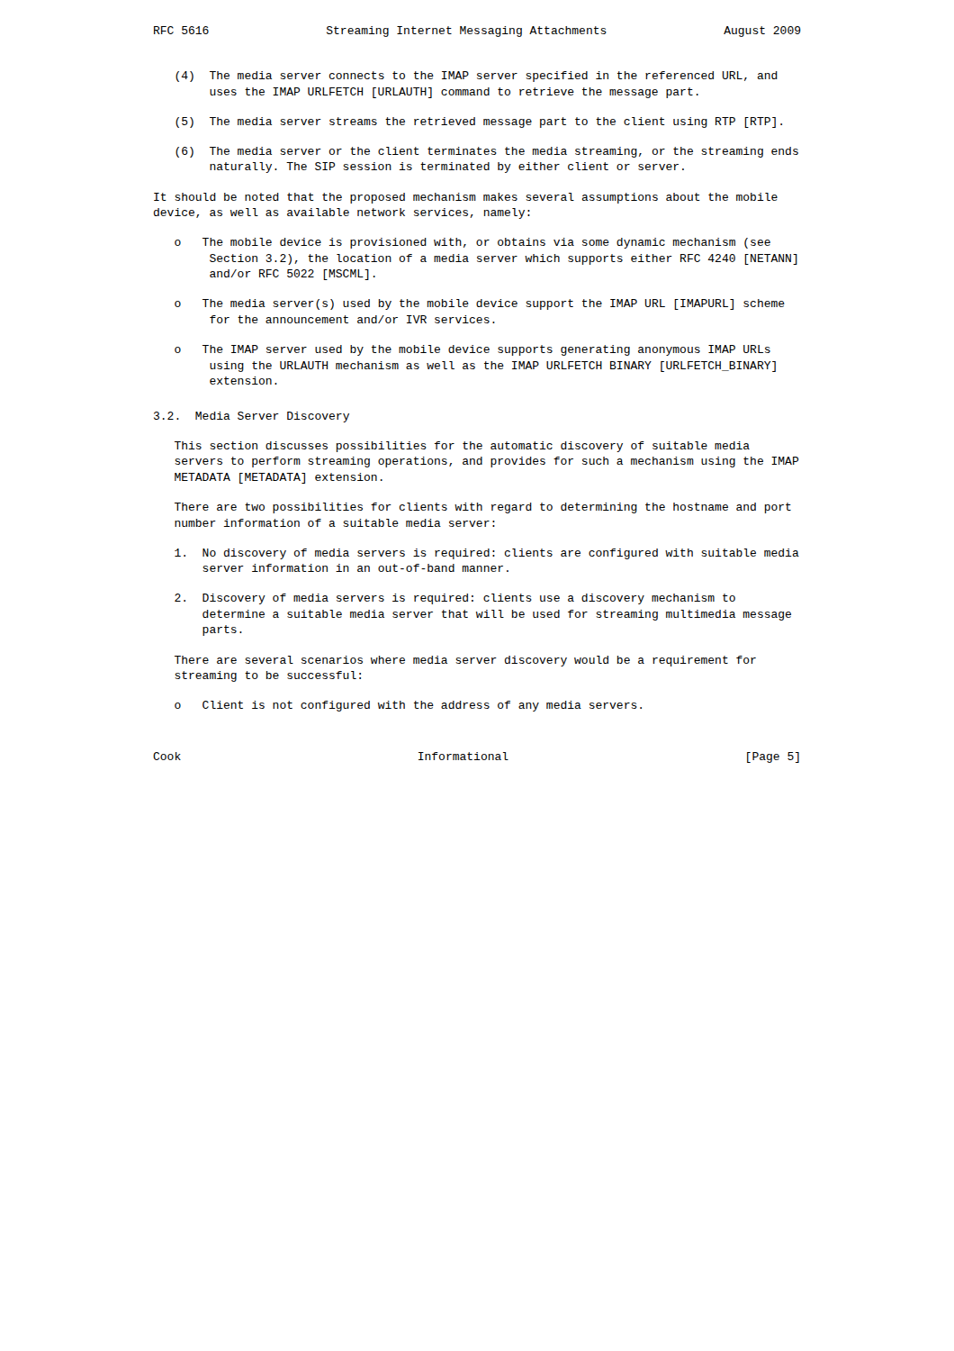RFC 5616 Streaming Internet Messaging Attachments August 2009
(4) The media server connects to the IMAP server specified in the referenced URL, and uses the IMAP URLFETCH [URLAUTH] command to retrieve the message part.
(5) The media server streams the retrieved message part to the client using RTP [RTP].
(6) The media server or the client terminates the media streaming, or the streaming ends naturally. The SIP session is terminated by either client or server.
It should be noted that the proposed mechanism makes several assumptions about the mobile device, as well as available network services, namely:
o The mobile device is provisioned with, or obtains via some dynamic mechanism (see Section 3.2), the location of a media server which supports either RFC 4240 [NETANN] and/or RFC 5022 [MSCML].
o The media server(s) used by the mobile device support the IMAP URL [IMAPURL] scheme for the announcement and/or IVR services.
o The IMAP server used by the mobile device supports generating anonymous IMAP URLs using the URLAUTH mechanism as well as the IMAP URLFETCH BINARY [URLFETCH_BINARY] extension.
3.2. Media Server Discovery
This section discusses possibilities for the automatic discovery of suitable media servers to perform streaming operations, and provides for such a mechanism using the IMAP METADATA [METADATA] extension.
There are two possibilities for clients with regard to determining the hostname and port number information of a suitable media server:
1. No discovery of media servers is required: clients are configured with suitable media server information in an out-of-band manner.
2. Discovery of media servers is required: clients use a discovery mechanism to determine a suitable media server that will be used for streaming multimedia message parts.
There are several scenarios where media server discovery would be a requirement for streaming to be successful:
o Client is not configured with the address of any media servers.
Cook Informational [Page 5]